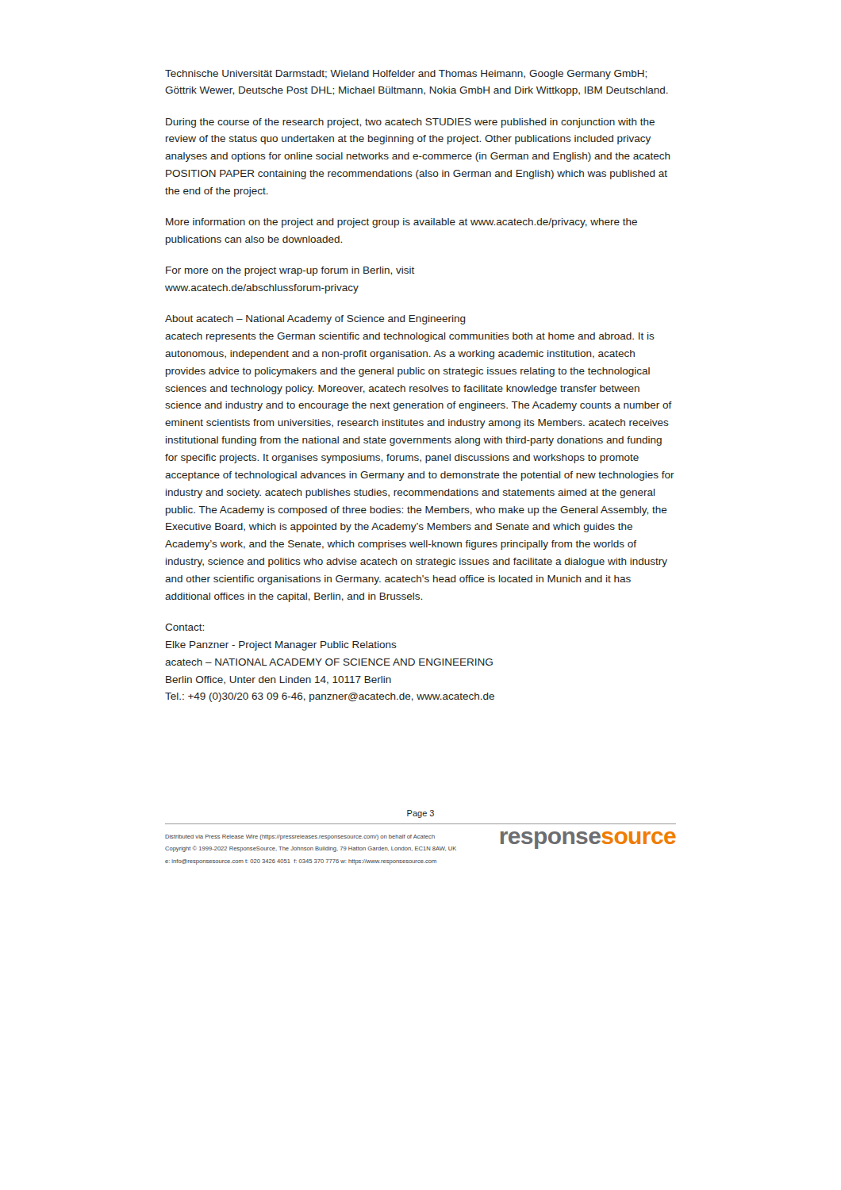Technische Universität Darmstadt; Wieland Holfelder and Thomas Heimann, Google Germany GmbH; Göttrik Wewer, Deutsche Post DHL; Michael Bültmann, Nokia GmbH and Dirk Wittkopp, IBM Deutschland.
During the course of the research project, two acatech STUDIES were published in conjunction with the review of the status quo undertaken at the beginning of the project. Other publications included privacy analyses and options for online social networks and e-commerce (in German and English) and the acatech POSITION PAPER containing the recommendations (also in German and English) which was published at the end of the project.
More information on the project and project group is available at www.acatech.de/privacy, where the publications can also be downloaded.
For more on the project wrap-up forum in Berlin, visit
www.acatech.de/abschlussforum-privacy
About acatech – National Academy of Science and Engineering
acatech represents the German scientific and technological communities both at home and abroad. It is autonomous, independent and a non-profit organisation. As a working academic institution, acatech provides advice to policymakers and the general public on strategic issues relating to the technological sciences and technology policy. Moreover, acatech resolves to facilitate knowledge transfer between science and industry and to encourage the next generation of engineers. The Academy counts a number of eminent scientists from universities, research institutes and industry among its Members. acatech receives institutional funding from the national and state governments along with third-party donations and funding for specific projects. It organises symposiums, forums, panel discussions and workshops to promote acceptance of technological advances in Germany and to demonstrate the potential of new technologies for industry and society. acatech publishes studies, recommendations and statements aimed at the general public. The Academy is composed of three bodies: the Members, who make up the General Assembly, the Executive Board, which is appointed by the Academy’s Members and Senate and which guides the Academy’s work, and the Senate, which comprises well-known figures principally from the worlds of industry, science and politics who advise acatech on strategic issues and facilitate a dialogue with industry and other scientific organisations in Germany. acatech's head office is located in Munich and it has additional offices in the capital, Berlin, and in Brussels.
Contact:
Elke Panzner - Project Manager Public Relations
acatech – NATIONAL ACADEMY OF SCIENCE AND ENGINEERING
Berlin Office, Unter den Linden 14, 10117 Berlin
Tel.: +49 (0)30/20 63 09 6-46, panzner@acatech.de, www.acatech.de
Page 3
Distributed via Press Release Wire (https://pressreleases.responsesource.com/) on behalf of Acatech
Copyright © 1999-2022 ResponseSource, The Johnson Building, 79 Hatton Garden, London, EC1N 8AW, UK
e: info@responsesource.com t: 020 3426 4051 f: 0345 370 7776 w: https://www.responsesource.com
response source